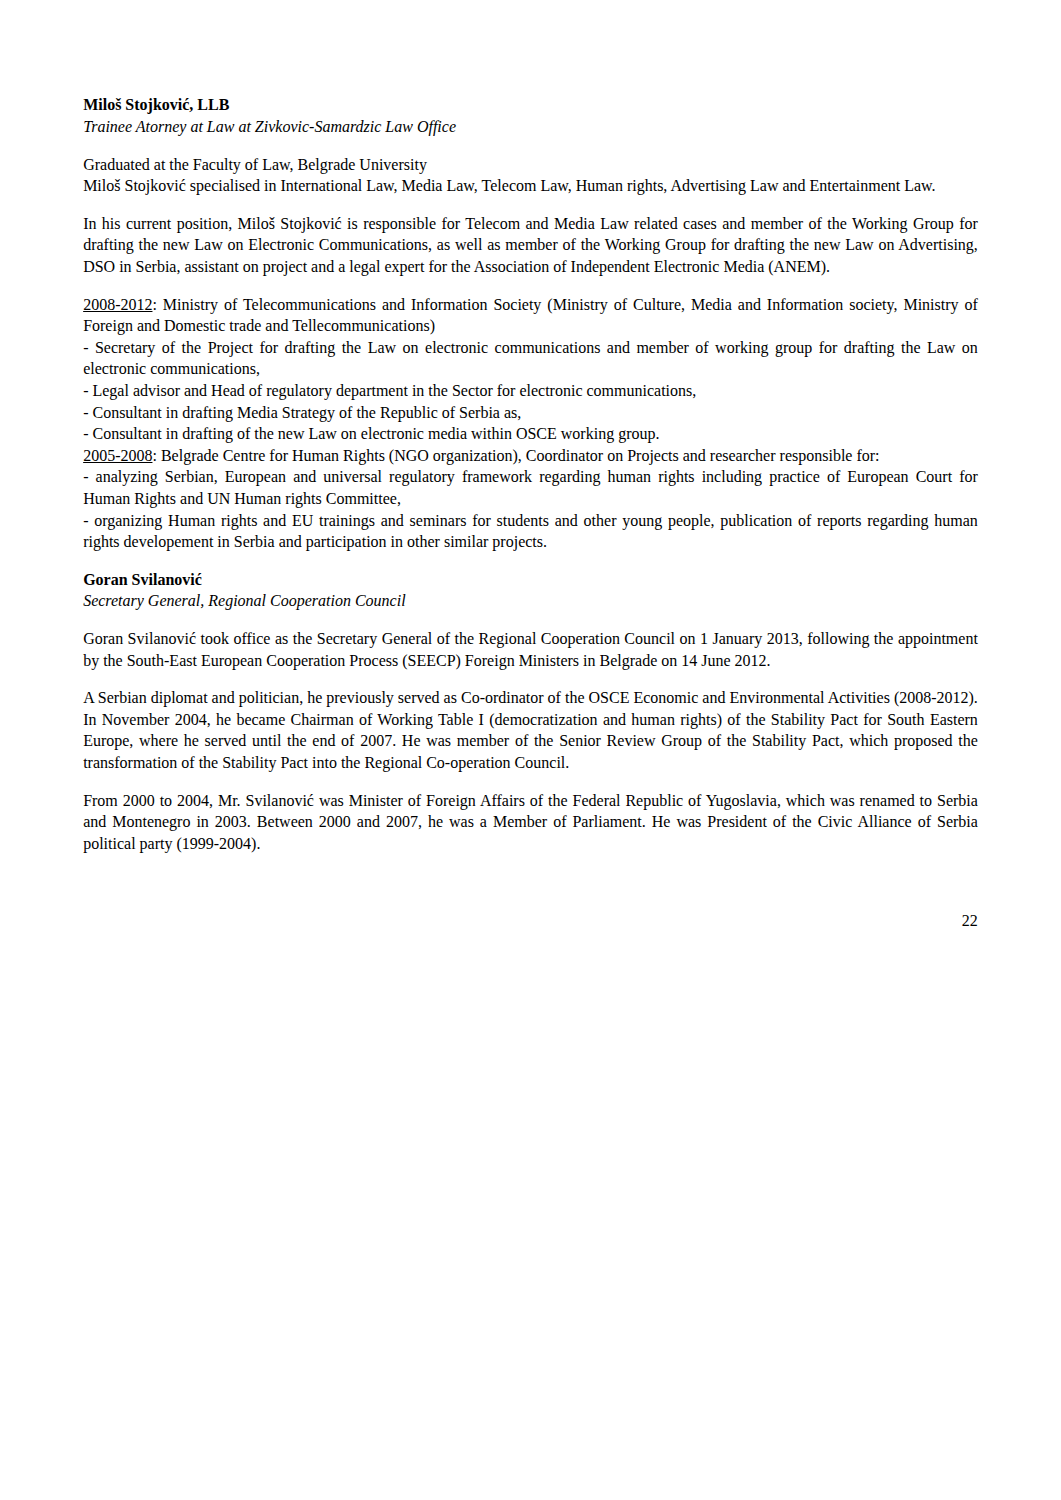Miloš Stojković, LLB
Trainee Atorney at Law at Zivkovic-Samardzic Law Office
Graduated at the Faculty of Law, Belgrade University
Miloš Stojković specialised in International Law, Media Law, Telecom Law, Human rights, Advertising Law and Entertainment Law.
In his current position, Miloš Stojković is responsible for Telecom and Media Law related cases and member of the Working Group for drafting the new Law on Electronic Communications, as well as member of the Working Group for drafting the new Law on Advertising, DSO in Serbia, assistant on project and a legal expert for the Association of Independent Electronic Media (ANEM).
2008-2012: Ministry of Telecommunications and Information Society (Ministry of Culture, Media and Information society, Ministry of Foreign and Domestic trade and Tellecommunications)
- Secretary of the Project for drafting the Law on electronic communications and member of working group for drafting the Law on electronic communications,
- Legal advisor and Head of regulatory department in the Sector for electronic communications,
- Consultant in drafting Media Strategy of the Republic of Serbia as,
- Consultant in drafting of the new Law on electronic media within OSCE working group.
2005-2008: Belgrade Centre for Human Rights (NGO organization), Coordinator on Projects and researcher responsible for:
- analyzing Serbian, European and universal regulatory framework regarding human rights including practice of European Court for Human Rights and UN Human rights Committee,
- organizing Human rights and EU trainings and seminars for students and other young people, publication of reports regarding human rights developement in Serbia and participation in other similar projects.
Goran Svilanović
Secretary General, Regional Cooperation Council
Goran Svilanović took office as the Secretary General of the Regional Cooperation Council on 1 January 2013, following the appointment by the South-East European Cooperation Process (SEECP) Foreign Ministers in Belgrade on 14 June 2012.
A Serbian diplomat and politician, he previously served as Co-ordinator of the OSCE Economic and Environmental Activities (2008-2012). In November 2004, he became Chairman of Working Table I (democratization and human rights) of the Stability Pact for South Eastern Europe, where he served until the end of 2007. He was member of the Senior Review Group of the Stability Pact, which proposed the transformation of the Stability Pact into the Regional Co-operation Council.
From 2000 to 2004, Mr. Svilanović was Minister of Foreign Affairs of the Federal Republic of Yugoslavia, which was renamed to Serbia and Montenegro in 2003. Between 2000 and 2007, he was a Member of Parliament. He was President of the Civic Alliance of Serbia political party (1999-2004).
22